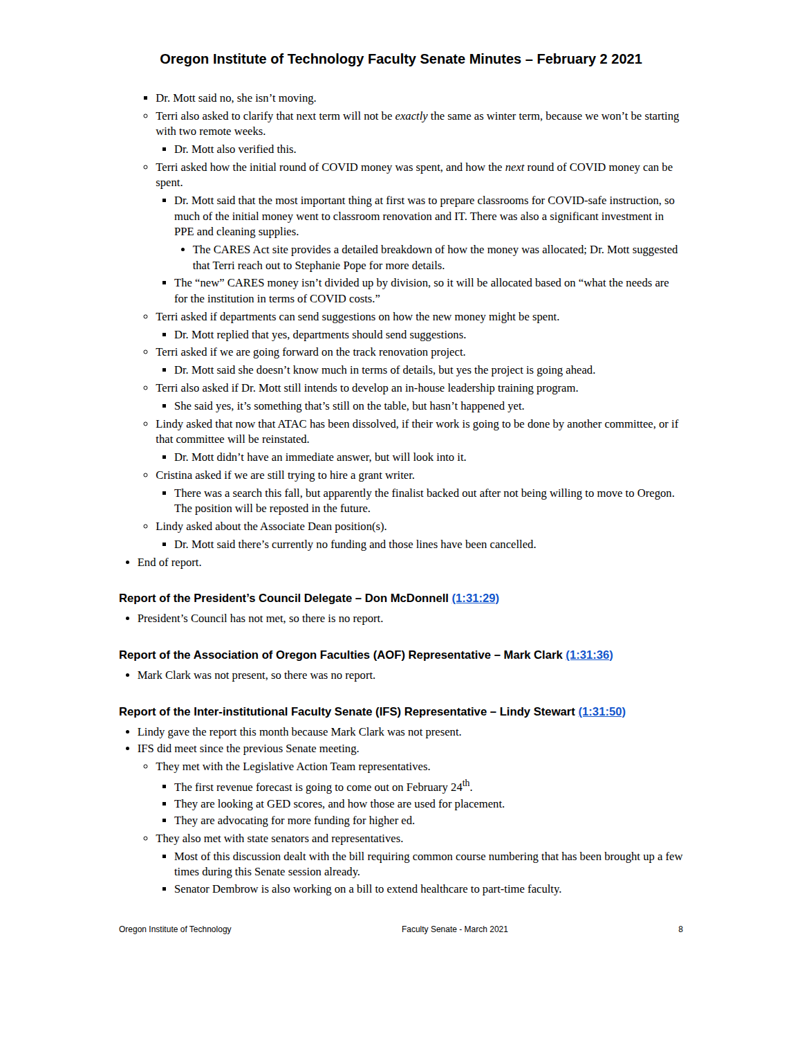Oregon Institute of Technology Faculty Senate Minutes – February 2 2021
Dr. Mott said no, she isn’t moving.
Terri also asked to clarify that next term will not be exactly the same as winter term, because we won’t be starting with two remote weeks.
Dr. Mott also verified this.
Terri asked how the initial round of COVID money was spent, and how the next round of COVID money can be spent.
Dr. Mott said that the most important thing at first was to prepare classrooms for COVID-safe instruction, so much of the initial money went to classroom renovation and IT. There was also a significant investment in PPE and cleaning supplies.
The CARES Act site provides a detailed breakdown of how the money was allocated; Dr. Mott suggested that Terri reach out to Stephanie Pope for more details.
The “new” CARES money isn’t divided up by division, so it will be allocated based on “what the needs are for the institution in terms of COVID costs.”
Terri asked if departments can send suggestions on how the new money might be spent.
Dr. Mott replied that yes, departments should send suggestions.
Terri asked if we are going forward on the track renovation project.
Dr. Mott said she doesn’t know much in terms of details, but yes the project is going ahead.
Terri also asked if Dr. Mott still intends to develop an in-house leadership training program.
She said yes, it’s something that’s still on the table, but hasn’t happened yet.
Lindy asked that now that ATAC has been dissolved, if their work is going to be done by another committee, or if that committee will be reinstated.
Dr. Mott didn’t have an immediate answer, but will look into it.
Cristina asked if we are still trying to hire a grant writer.
There was a search this fall, but apparently the finalist backed out after not being willing to move to Oregon. The position will be reposted in the future.
Lindy asked about the Associate Dean position(s).
Dr. Mott said there’s currently no funding and those lines have been cancelled.
End of report.
Report of the President’s Council Delegate – Don McDonnell (1:31:29)
President’s Council has not met, so there is no report.
Report of the Association of Oregon Faculties (AOF) Representative – Mark Clark (1:31:36)
Mark Clark was not present, so there was no report.
Report of the Inter-institutional Faculty Senate (IFS) Representative – Lindy Stewart (1:31:50)
Lindy gave the report this month because Mark Clark was not present.
IFS did meet since the previous Senate meeting.
They met with the Legislative Action Team representatives.
The first revenue forecast is going to come out on February 24th.
They are looking at GED scores, and how those are used for placement.
They are advocating for more funding for higher ed.
They also met with state senators and representatives.
Most of this discussion dealt with the bill requiring common course numbering that has been brought up a few times during this Senate session already.
Senator Dembrow is also working on a bill to extend healthcare to part-time faculty.
Oregon Institute of Technology
Faculty Senate - March 2021
8